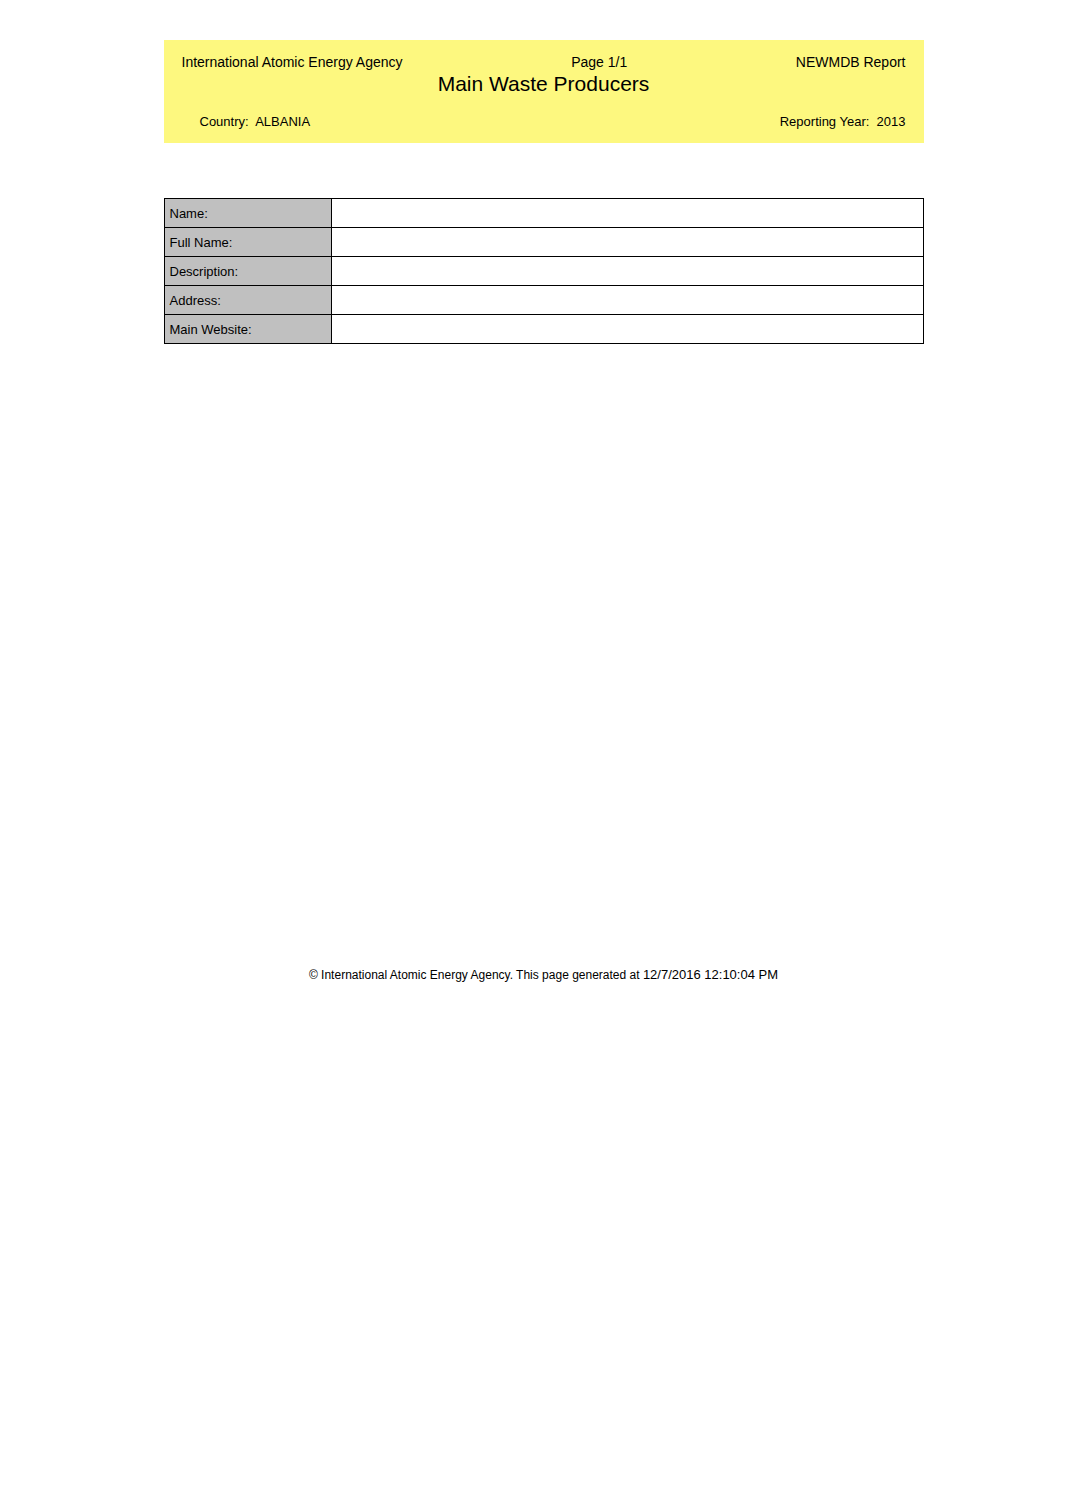International Atomic Energy Agency
Page 1/1
NEWMDB Report
Main Waste Producers
Country: ALBANIA
Reporting Year: 2013
| Name: | |
| Full Name: | |
| Description: | |
| Address: | |
| Main Website: | |
© International Atomic Energy Agency. This page generated at 12/7/2016 12:10:04 PM